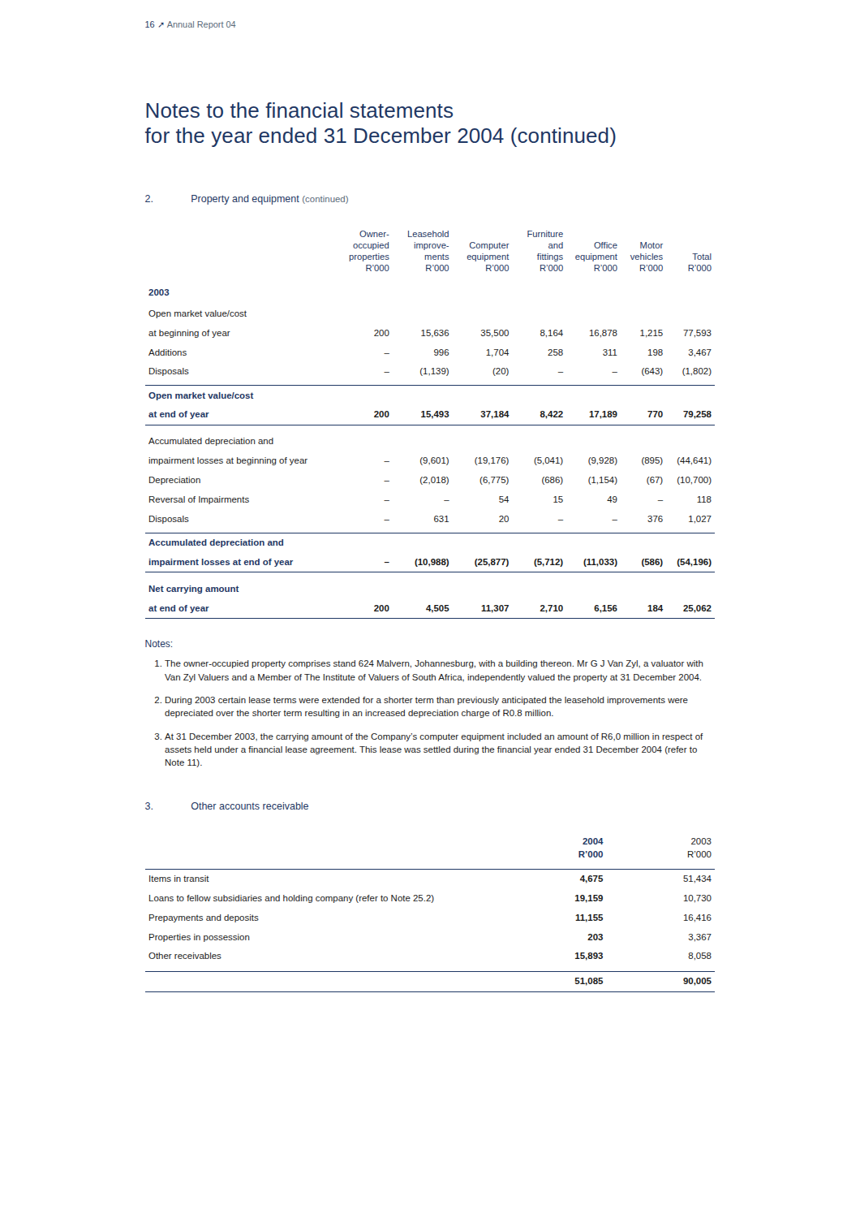16➚Annual Report 04
Notes to the financial statements
for the year ended 31 December 2004 (continued)
2.
Property and equipment (continued)
| | Owner- occupied properties R’000 | Leasehold improve- ments R’000 | Computer equipment R’000 | Furniture and fittings R’000 | Office equipment R’000 | Motor vehicles R’000 | Total R’000 |
| --- | --- | --- | --- | --- | --- | --- | --- |
| 2003 | |
| Open market value/cost | |
| at beginning of year | 200 | 15,636 | 35,500 | 8,164 | 16,878 | 1,215 | 77,593 |
| Additions | – | 996 | 1,704 | 258 | 311 | 198 | 3,467 |
| Disposals | – | (1,139) | (20) | – | – | (643) | (1,802) |
| Open market value/cost | |
| at end of year | 200 | 15,493 | 37,184 | 8,422 | 17,189 | 770 | 79,258 |
| Accumulated depreciation and | |
| impairment losses at beginning of year | – | (9,601) | (19,176) | (5,041) | (9,928) | (895) | (44,641) |
| Depreciation | – | (2,018) | (6,775) | (686) | (1,154) | (67) | (10,700) |
| Reversal of Impairments | – | – | 54 | 15 | 49 | – | 118 |
| Disposals | – | 631 | 20 | – | – | 376 | 1,027 |
| Accumulated depreciation and | |
| impairment losses at end of year | – | (10,988) | (25,877) | (5,712) | (11,033) | (586) | (54,196) |
| Net carrying amount | |
| at end of year | 200 | 4,505 | 11,307 | 2,710 | 6,156 | 184 | 25,062 |
Notes:
The owner-occupied property comprises stand 624 Malvern, Johannesburg, with a building thereon. Mr G J Van Zyl, a valuator with Van Zyl Valuers and a Member of The Institute of Valuers of South Africa, independently valued the property at 31 December 2004.
During 2003 certain lease terms were extended for a shorter term than previously anticipated the leasehold improvements were depreciated over the shorter term resulting in an increased depreciation charge of R0.8 million.
At 31 December 2003, the carrying amount of the Company’s computer equipment included an amount of R6,0 million in respect of assets held under a financial lease agreement. This lease was settled during the financial year ended 31 December 2004 (refer to Note 11).
3.
Other accounts receivable
| | 2004 R’000 | 2003 R’000 |
| --- | --- | --- |
| Items in transit | 4,675 | 51,434 |
| Loans to fellow subsidiaries and holding company (refer to Note 25.2) | 19,159 | 10,730 |
| Prepayments and deposits | 11,155 | 16,416 |
| Properties in possession | 203 | 3,367 |
| Other receivables | 15,893 | 8,058 |
| | 51,085 | 90,005 |